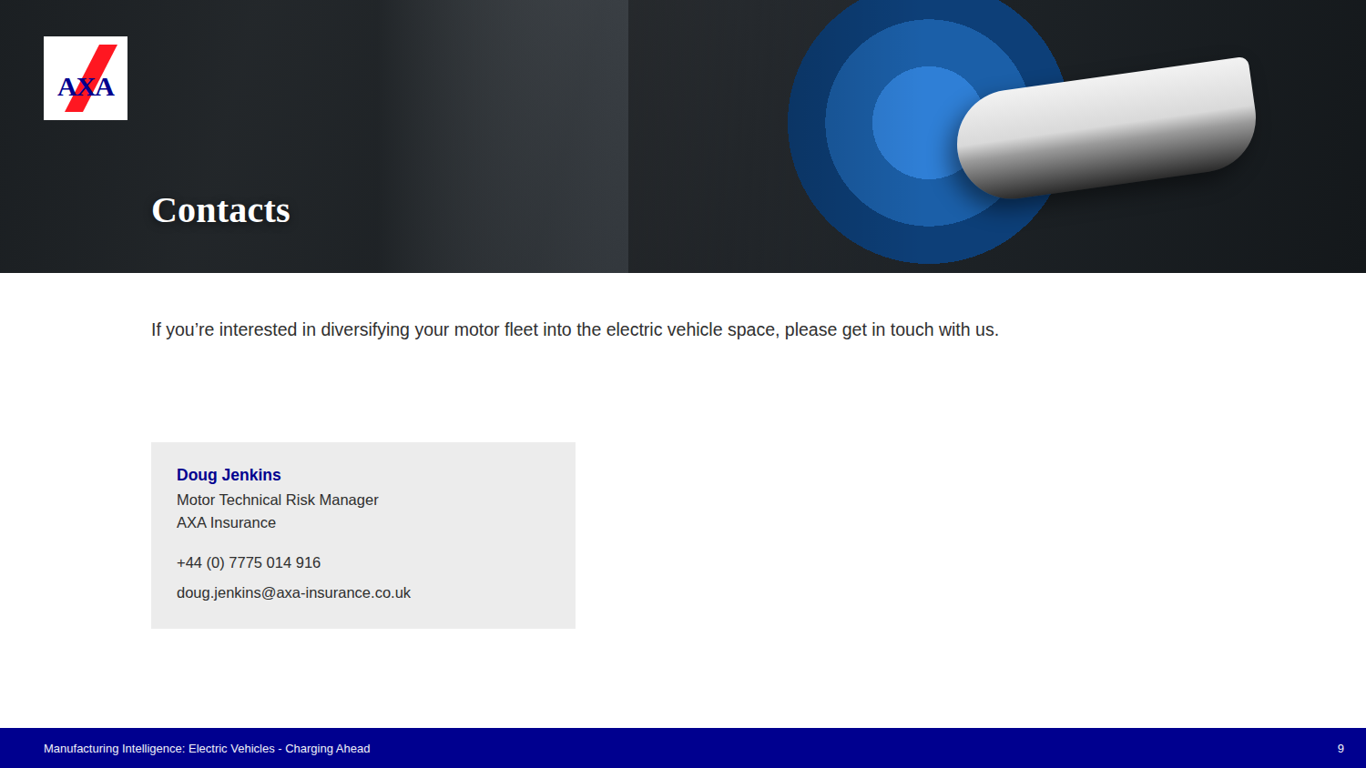AXA
Contacts
If you’re interested in diversifying your motor fleet into the electric vehicle space, please get in touch with us.
Doug Jenkins
Motor Technical Risk Manager
AXA Insurance
+44 (0) 7775 014 916
doug.jenkins@axa-insurance.co.uk
Manufacturing Intelligence: Electric Vehicles - Charging Ahead 9